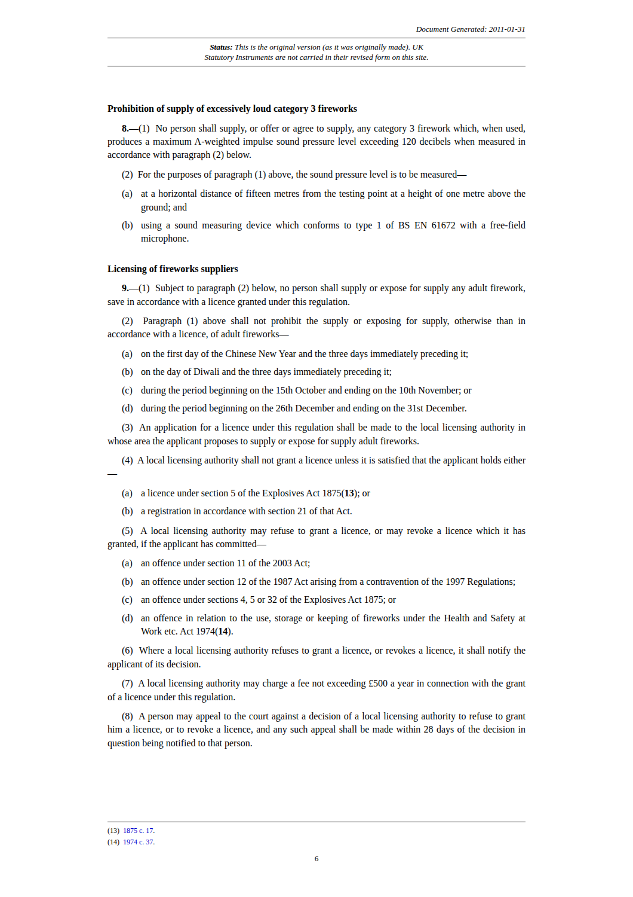Document Generated: 2011-01-31
Status: This is the original version (as it was originally made). UK
Statutory Instruments are not carried in their revised form on this site.
Prohibition of supply of excessively loud category 3 fireworks
8.—(1) No person shall supply, or offer or agree to supply, any category 3 firework which, when used, produces a maximum A-weighted impulse sound pressure level exceeding 120 decibels when measured in accordance with paragraph (2) below.
(2) For the purposes of paragraph (1) above, the sound pressure level is to be measured—
(a) at a horizontal distance of fifteen metres from the testing point at a height of one metre above the ground; and
(b) using a sound measuring device which conforms to type 1 of BS EN 61672 with a free-field microphone.
Licensing of fireworks suppliers
9.—(1) Subject to paragraph (2) below, no person shall supply or expose for supply any adult firework, save in accordance with a licence granted under this regulation.
(2) Paragraph (1) above shall not prohibit the supply or exposing for supply, otherwise than in accordance with a licence, of adult fireworks—
(a) on the first day of the Chinese New Year and the three days immediately preceding it;
(b) on the day of Diwali and the three days immediately preceding it;
(c) during the period beginning on the 15th October and ending on the 10th November; or
(d) during the period beginning on the 26th December and ending on the 31st December.
(3) An application for a licence under this regulation shall be made to the local licensing authority in whose area the applicant proposes to supply or expose for supply adult fireworks.
(4) A local licensing authority shall not grant a licence unless it is satisfied that the applicant holds either—
(a) a licence under section 5 of the Explosives Act 1875(13); or
(b) a registration in accordance with section 21 of that Act.
(5) A local licensing authority may refuse to grant a licence, or may revoke a licence which it has granted, if the applicant has committed—
(a) an offence under section 11 of the 2003 Act;
(b) an offence under section 12 of the 1987 Act arising from a contravention of the 1997 Regulations;
(c) an offence under sections 4, 5 or 32 of the Explosives Act 1875; or
(d) an offence in relation to the use, storage or keeping of fireworks under the Health and Safety at Work etc. Act 1974(14).
(6) Where a local licensing authority refuses to grant a licence, or revokes a licence, it shall notify the applicant of its decision.
(7) A local licensing authority may charge a fee not exceeding £500 a year in connection with the grant of a licence under this regulation.
(8) A person may appeal to the court against a decision of a local licensing authority to refuse to grant him a licence, or to revoke a licence, and any such appeal shall be made within 28 days of the decision in question being notified to that person.
(13) 1875 c. 17.
(14) 1974 c. 37.
6